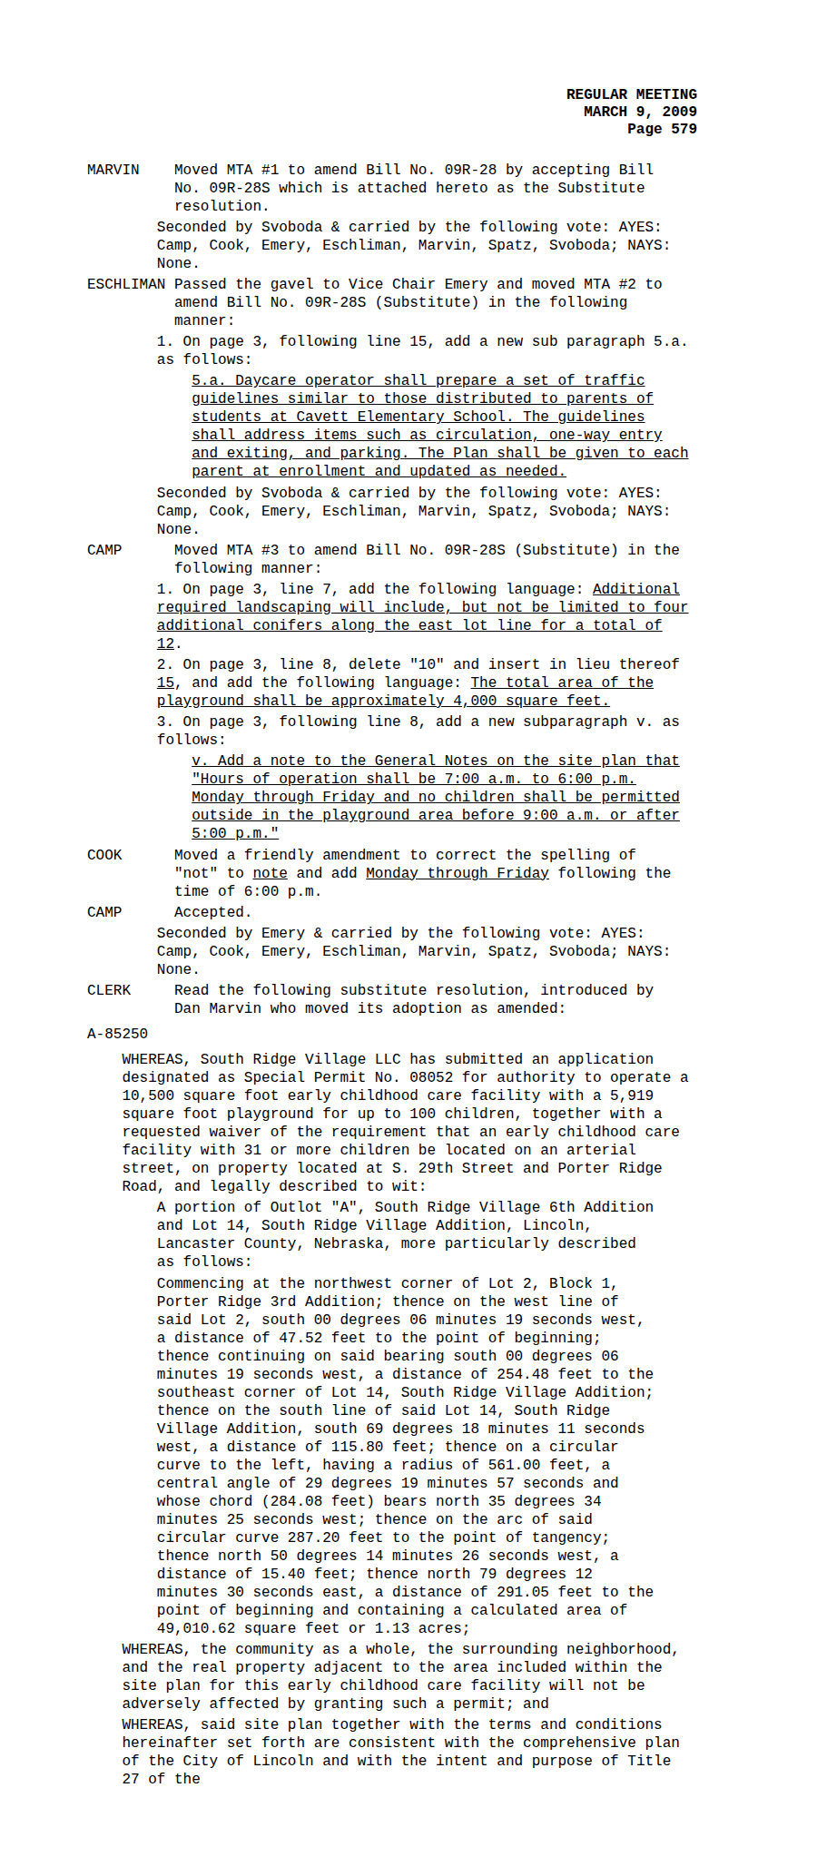REGULAR MEETING
MARCH 9, 2009
Page 579
MARVIN Moved MTA #1 to amend Bill No. 09R-28 by accepting Bill No. 09R-28S which is attached hereto as the Substitute resolution.
Seconded by Svoboda & carried by the following vote: AYES: Camp, Cook, Emery, Eschliman, Marvin, Spatz, Svoboda; NAYS: None.
ESCHLIMAN Passed the gavel to Vice Chair Emery and moved MTA #2 to amend Bill No. 09R-28S (Substitute) in the following manner:
1. On page 3, following line 15, add a new sub paragraph 5.a. as follows:
5.a. Daycare operator shall prepare a set of traffic guidelines similar to those distributed to parents of students at Cavett Elementary School. The guidelines shall address items such as circulation, one-way entry and exiting, and parking. The Plan shall be given to each parent at enrollment and updated as needed.
Seconded by Svoboda & carried by the following vote: AYES: Camp, Cook, Emery, Eschliman, Marvin, Spatz, Svoboda; NAYS: None.
CAMP Moved MTA #3 to amend Bill No. 09R-28S (Substitute) in the following manner:
1. On page 3, line 7, add the following language: Additional required landscaping will include, but not be limited to four additional conifers along the east lot line for a total of 12.
2. On page 3, line 8, delete "10" and insert in lieu thereof 15, and add the following language: The total area of the playground shall be approximately 4,000 square feet.
3. On page 3, following line 8, add a new subparagraph v. as follows:
v. Add a note to the General Notes on the site plan that "Hours of operation shall be 7:00 a.m. to 6:00 p.m. Monday through Friday and no children shall be permitted outside in the playground area before 9:00 a.m. or after 5:00 p.m."
COOK Moved a friendly amendment to correct the spelling of "not" to note and add Monday through Friday following the time of 6:00 p.m.
CAMP Accepted.
Seconded by Emery & carried by the following vote: AYES: Camp, Cook, Emery, Eschliman, Marvin, Spatz, Svoboda; NAYS: None.
CLERK Read the following substitute resolution, introduced by Dan Marvin who moved its adoption as amended:
A-85250
WHEREAS, South Ridge Village LLC has submitted an application designated as Special Permit No. 08052 for authority to operate a 10,500 square foot early childhood care facility with a 5,919 square foot playground for up to 100 children, together with a requested waiver of the requirement that an early childhood care facility with 31 or more children be located on an arterial street, on property located at S. 29th Street and Porter Ridge Road, and legally described to wit:
A portion of Outlot "A", South Ridge Village 6th Addition and Lot 14, South Ridge Village Addition, Lincoln, Lancaster County, Nebraska, more particularly described as follows:
Commencing at the northwest corner of Lot 2, Block 1, Porter Ridge 3rd Addition; thence on the west line of said Lot 2, south 00 degrees 06 minutes 19 seconds west, a distance of 47.52 feet to the point of beginning; thence continuing on said bearing south 00 degrees 06 minutes 19 seconds west, a distance of 254.48 feet to the southeast corner of Lot 14, South Ridge Village Addition; thence on the south line of said Lot 14, South Ridge Village Addition, south 69 degrees 18 minutes 11 seconds west, a distance of 115.80 feet; thence on a circular curve to the left, having a radius of 561.00 feet, a central angle of 29 degrees 19 minutes 57 seconds and whose chord (284.08 feet) bears north 35 degrees 34 minutes 25 seconds west; thence on the arc of said circular curve 287.20 feet to the point of tangency; thence north 50 degrees 14 minutes 26 seconds west, a distance of 15.40 feet; thence north 79 degrees 12 minutes 30 seconds east, a distance of 291.05 feet to the point of beginning and containing a calculated area of 49,010.62 square feet or 1.13 acres;
WHEREAS, the community as a whole, the surrounding neighborhood, and the real property adjacent to the area included within the site plan for this early childhood care facility will not be adversely affected by granting such a permit; and
WHEREAS, said site plan together with the terms and conditions hereinafter set forth are consistent with the comprehensive plan of the City of Lincoln and with the intent and purpose of Title 27 of the